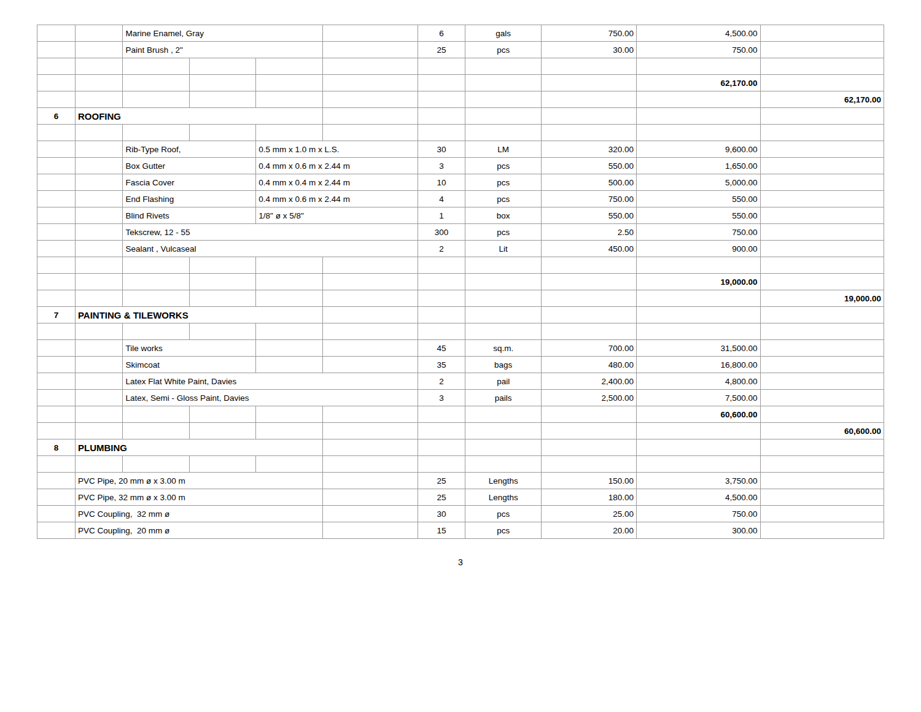| | | Marine Enamel, Gray | | 6 | gals | 750.00 | 4,500.00 | |
| | | Paint Brush , 2" | | 25 | pcs | 30.00 | 750.00 | |
| | | | | | | | | | 62,170.00 | |
| | | | | | | | | | | 62,170.00 |
| 6 | ROOFING | | | | | | |
| | | Rib-Type Roof, | 0.5 mm x 1.0 m x L.S. | 30 | LM | 320.00 | 9,600.00 | |
| | | Box Gutter | 0.4 mm x 0.6 m x 2.44 m | 3 | pcs | 550.00 | 1,650.00 | |
| | | Fascia Cover | 0.4 mm x 0.4 m x 2.44 m | 10 | pcs | 500.00 | 5,000.00 | |
| | | End Flashing | 0.4 mm x 0.6 m x 2.44 m | 4 | pcs | 750.00 | 550.00 | |
| | | Blind Rivets | 1/8" ø x 5/8" | 1 | box | 550.00 | 550.00 | |
| | | Tekscrew, 12 - 55 | 300 | pcs | 2.50 | 750.00 | |
| | | Sealant , Vulcaseal | 2 | Lit | 450.00 | 900.00 | |
| | | | | | | | | | 19,000.00 | |
| | | | | | | | | | | 19,000.00 |
| 7 | PAINTING & TILEWORKS | | | | | | |
| | | Tile works | | | 45 | sq.m. | 700.00 | 31,500.00 | |
| | | Skimcoat | | | 35 | bags | 480.00 | 16,800.00 | |
| | | Latex Flat White Paint, Davies | 2 | pail | 2,400.00 | 4,800.00 | |
| | | Latex, Semi - Gloss Paint, Davies | 3 | pails | 2,500.00 | 7,500.00 | |
| | | | | | | | | | 60,600.00 | |
| | | | | | | | | | | 60,600.00 |
| 8 | PLUMBING | | | | | | |
| | PVC Pipe, 20 mm ø x 3.00 m | | 25 | Lengths | 150.00 | 3,750.00 | |
| | PVC Pipe, 32 mm ø x 3.00 m | | 25 | Lengths | 180.00 | 4,500.00 | |
| | PVC Coupling, 32 mm ø | | 30 | pcs | 25.00 | 750.00 | |
| | PVC Coupling, 20 mm ø | | 15 | pcs | 20.00 | 300.00 | |
3